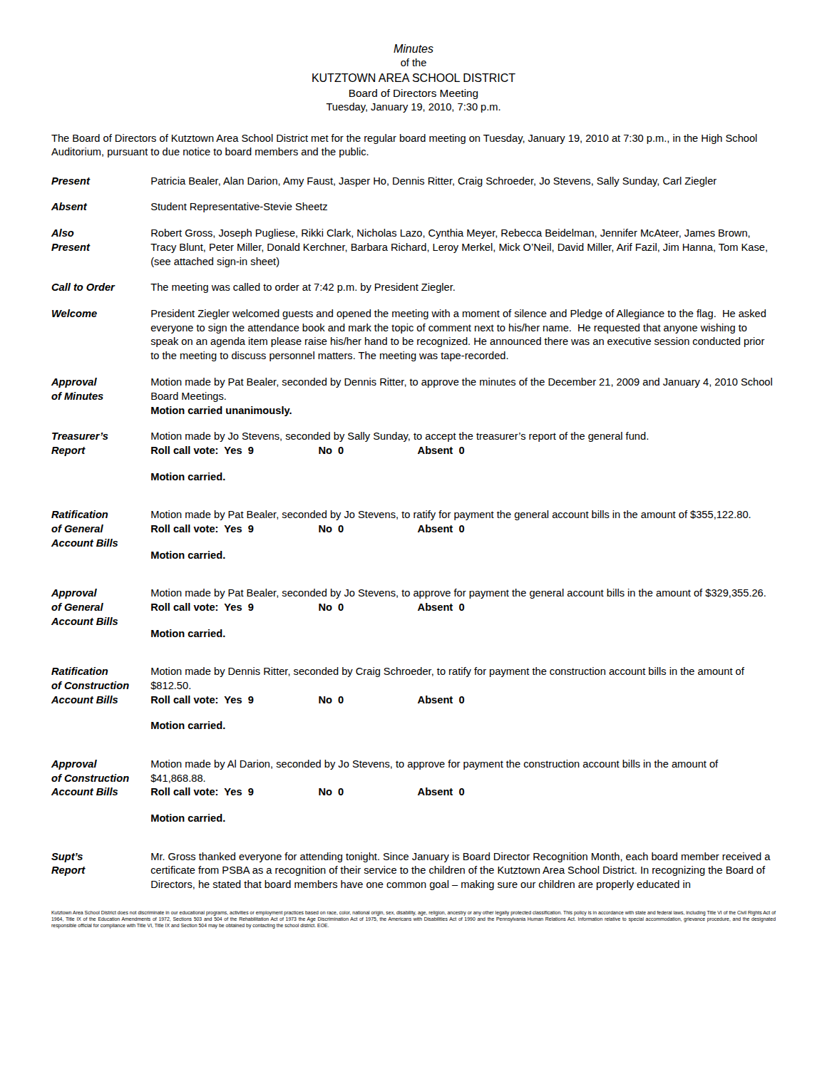Minutes
of the
KUTZTOWN AREA SCHOOL DISTRICT
Board of Directors Meeting
Tuesday, January 19, 2010, 7:30 p.m.
The Board of Directors of Kutztown Area School District met for the regular board meeting on Tuesday, January 19, 2010 at 7:30 p.m., in the High School Auditorium, pursuant to due notice to board members and the public.
| Present | Patricia Bealer, Alan Darion, Amy Faust, Jasper Ho, Dennis Ritter, Craig Schroeder, Jo Stevens, Sally Sunday, Carl Ziegler |
| Absent | Student Representative-Stevie Sheetz |
| Also Present | Robert Gross, Joseph Pugliese, Rikki Clark, Nicholas Lazo, Cynthia Meyer, Rebecca Beidelman, Jennifer McAteer, James Brown, Tracy Blunt, Peter Miller, Donald Kerchner, Barbara Richard, Leroy Merkel, Mick O’Neil, David Miller, Arif Fazil, Jim Hanna, Tom Kase, (see attached sign-in sheet) |
| Call to Order | The meeting was called to order at 7:42 p.m. by President Ziegler. |
| Welcome | President Ziegler welcomed guests and opened the meeting with a moment of silence and Pledge of Allegiance to the flag. He asked everyone to sign the attendance book and mark the topic of comment next to his/her name. He requested that anyone wishing to speak on an agenda item please raise his/her hand to be recognized. He announced there was an executive session conducted prior to the meeting to discuss personnel matters. The meeting was tape-recorded. |
| Approval of Minutes | Motion made by Pat Bealer, seconded by Dennis Ritter, to approve the minutes of the December 21, 2009 and January 4, 2010 School Board Meetings. Motion carried unanimously. |
| Treasurer’s Report | Motion made by Jo Stevens, seconded by Sally Sunday, to accept the treasurer’s report of the general fund. / Roll call vote: Yes 9 / No 0 / Absent 0 / / Motion carried. / / / |
| Ratification of General Account Bills | Motion made by Pat Bealer, seconded by Jo Stevens, to ratify for payment the general account bills in the amount of $355,122.80. / Roll call vote: Yes 9 / No 0 / Absent 0 / / Motion carried. / / / |
| Approval of General Account Bills | Motion made by Pat Bealer, seconded by Jo Stevens, to approve for payment the general account bills in the amount of $329,355.26. / Roll call vote: Yes 9 / No 0 / Absent 0 / / Motion carried. / / / |
| Ratification of Construction Account Bills | Motion made by Dennis Ritter, seconded by Craig Schroeder, to ratify for payment the construction account bills in the amount of $812.50. / Roll call vote: Yes 9 / No 0 / Absent 0 / / Motion carried. / / / |
| Approval of Construction Account Bills | Motion made by Al Darion, seconded by Jo Stevens, to approve for payment the construction account bills in the amount of $41,868.88. / Roll call vote: Yes 9 / No 0 / Absent 0 / / Motion carried. / / / |
| Supt’s Report | Mr. Gross thanked everyone for attending tonight. Since January is Board Director Recognition Month, each board member received a certificate from PSBA as a recognition of their service to the children of the Kutztown Area School District. In recognizing the Board of Directors, he stated that board members have one common goal – making sure our children are properly educated in |
Kutztown Area School District does not discriminate in our educational programs, activities or employment practices based on race, color, national origin, sex, disability, age, religion, ancestry or any other legally protected classification. This policy is in accordance with state and federal laws, including Title VI of the Civil Rights Act of 1964, Title IX of the Education Amendments of 1972, Sections 503 and 504 of the Rehabilitation Act of 1973 the Age Discrimination Act of 1975, the Americans with Disabilities Act of 1990 and the Pennsylvania Human Relations Act. Information relative to special accommodation, grievance procedure, and the designated responsible official for compliance with Title VI, Title IX and Section 504 may be obtained by contacting the school district. EOE.